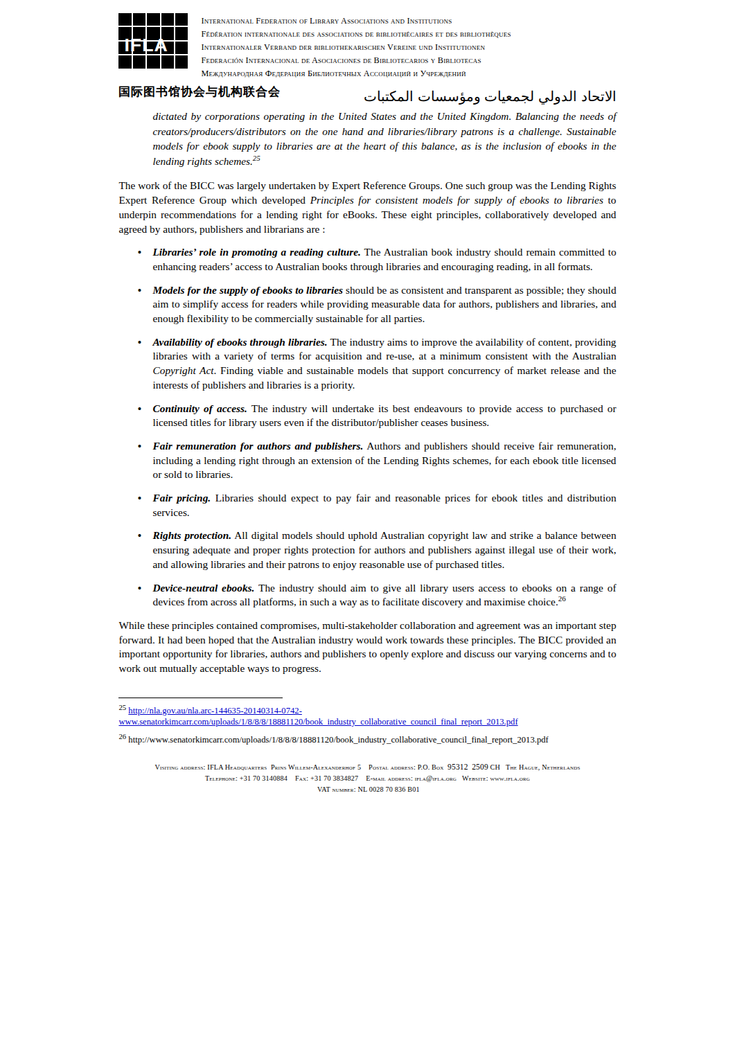IFLA
International Federation of Library Associations and Institutions
Fédération internationale des associations de bibliothécaires et des bibliothèques
Internationaler Verband der bibliothekarischen Vereine und Institutionen
Federación Internacional de Asociaciones de Bibliotecarios y Bibliotecas
Международная Федерация Библиотечных Ассоциаций и Учреждений
国际图书馆协会与机构联合会
الاتحاد الدولي لجمعيات ومؤسسات المكتبات
dictated by corporations operating in the United States and the United Kingdom. Balancing the needs of creators/producers/distributors on the one hand and libraries/library patrons is a challenge. Sustainable models for ebook supply to libraries are at the heart of this balance, as is the inclusion of ebooks in the lending rights schemes.25
The work of the BICC was largely undertaken by Expert Reference Groups. One such group was the Lending Rights Expert Reference Group which developed Principles for consistent models for supply of ebooks to libraries to underpin recommendations for a lending right for eBooks. These eight principles, collaboratively developed and agreed by authors, publishers and librarians are :
Libraries’ role in promoting a reading culture. The Australian book industry should remain committed to enhancing readers’ access to Australian books through libraries and encouraging reading, in all formats.
Models for the supply of ebooks to libraries should be as consistent and transparent as possible; they should aim to simplify access for readers while providing measurable data for authors, publishers and libraries, and enough flexibility to be commercially sustainable for all parties.
Availability of ebooks through libraries. The industry aims to improve the availability of content, providing libraries with a variety of terms for acquisition and re-use, at a minimum consistent with the Australian Copyright Act. Finding viable and sustainable models that support concurrency of market release and the interests of publishers and libraries is a priority.
Continuity of access. The industry will undertake its best endeavours to provide access to purchased or licensed titles for library users even if the distributor/publisher ceases business.
Fair remuneration for authors and publishers. Authors and publishers should receive fair remuneration, including a lending right through an extension of the Lending Rights schemes, for each ebook title licensed or sold to libraries.
Fair pricing. Libraries should expect to pay fair and reasonable prices for ebook titles and distribution services.
Rights protection. All digital models should uphold Australian copyright law and strike a balance between ensuring adequate and proper rights protection for authors and publishers against illegal use of their work, and allowing libraries and their patrons to enjoy reasonable use of purchased titles.
Device-neutral ebooks. The industry should aim to give all library users access to ebooks on a range of devices from across all platforms, in such a way as to facilitate discovery and maximise choice.26
While these principles contained compromises, multi-stakeholder collaboration and agreement was an important step forward. It had been hoped that the Australian industry would work towards these principles. The BICC provided an important opportunity for libraries, authors and publishers to openly explore and discuss our varying concerns and to work out mutually acceptable ways to progress.
25 http://nla.gov.au/nla.arc-144635-20140314-0742-
www.senatorkimcarr.com/uploads/1/8/8/8/18881120/book_industry_collaborative_council_final_report_2013.pdf
26 http://www.senatorkimcarr.com/uploads/1/8/8/8/18881120/book_industry_collaborative_council_final_report_2013.pdf
Visiting address: IFLA Headquarters Prins Willem-Alexanderhof 5 Postal address: P.O. Box 95312 2509 CH The Hague, Netherlands
Telephone: +31 70 3140884 Fax: +31 70 3834827 E-mail address: ifla@ifla.org Website: www.ifla.org
VAT number: NL 0028 70 836 B01